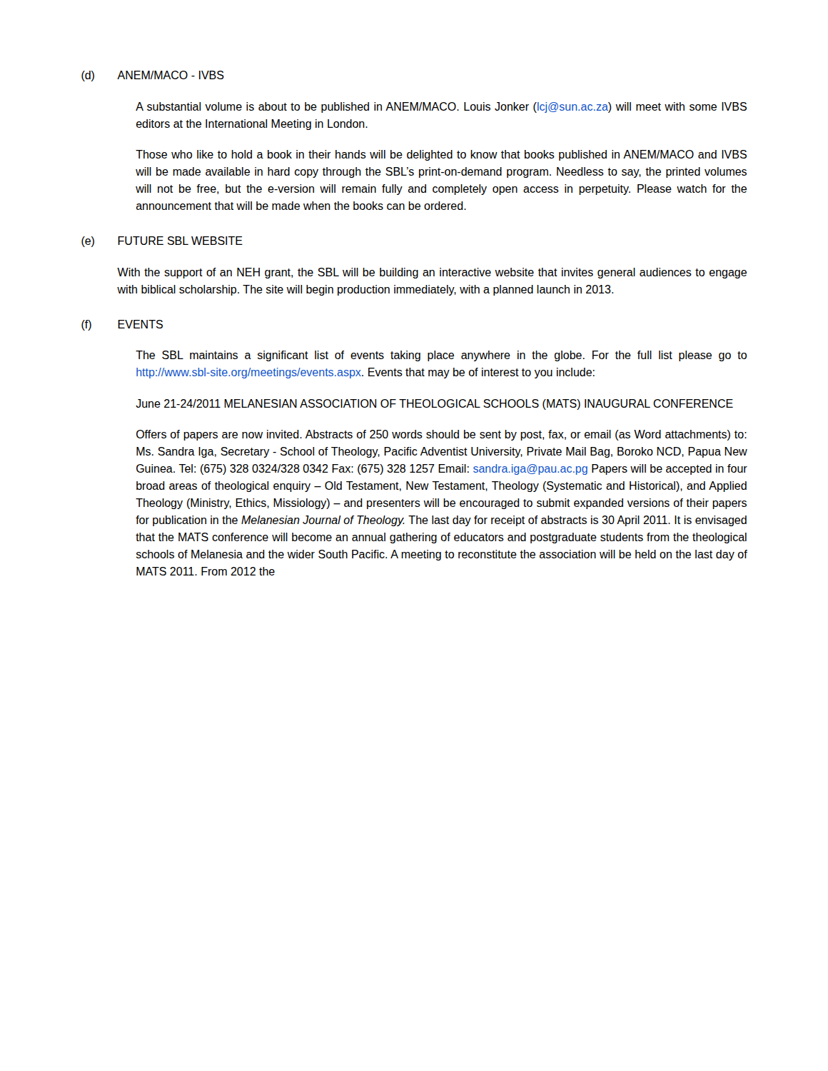(d)
ANEM/MACO - IVBS
A substantial volume is about to be published in ANEM/MACO. Louis Jonker (lcj@sun.ac.za) will meet with some IVBS editors at the International Meeting in London.
Those who like to hold a book in their hands will be delighted to know that books published in ANEM/MACO and IVBS will be made available in hard copy through the SBL’s print-on-demand program. Needless to say, the printed volumes will not be free, but the e-version will remain fully and completely open access in perpetuity. Please watch for the announcement that will be made when the books can be ordered.
(e)
FUTURE SBL WEBSITE
With the support of an NEH grant, the SBL will be building an interactive website that invites general audiences to engage with biblical scholarship. The site will begin production immediately, with a planned launch in 2013.
(f)
EVENTS
The SBL maintains a significant list of events taking place anywhere in the globe. For the full list please go to http://www.sbl-site.org/meetings/events.aspx. Events that may be of interest to you include:
June 21-24/2011 MELANESIAN ASSOCIATION OF THEOLOGICAL SCHOOLS (MATS) INAUGURAL CONFERENCE
Offers of papers are now invited. Abstracts of 250 words should be sent by post, fax, or email (as Word attachments) to: Ms. Sandra Iga, Secretary - School of Theology, Pacific Adventist University, Private Mail Bag, Boroko NCD, Papua New Guinea. Tel: (675) 328 0324/328 0342 Fax: (675) 328 1257 Email: sandra.iga@pau.ac.pg Papers will be accepted in four broad areas of theological enquiry – Old Testament, New Testament, Theology (Systematic and Historical), and Applied Theology (Ministry, Ethics, Missiology) – and presenters will be encouraged to submit expanded versions of their papers for publication in the Melanesian Journal of Theology. The last day for receipt of abstracts is 30 April 2011. It is envisaged that the MATS conference will become an annual gathering of educators and postgraduate students from the theological schools of Melanesia and the wider South Pacific. A meeting to reconstitute the association will be held on the last day of MATS 2011. From 2012 the